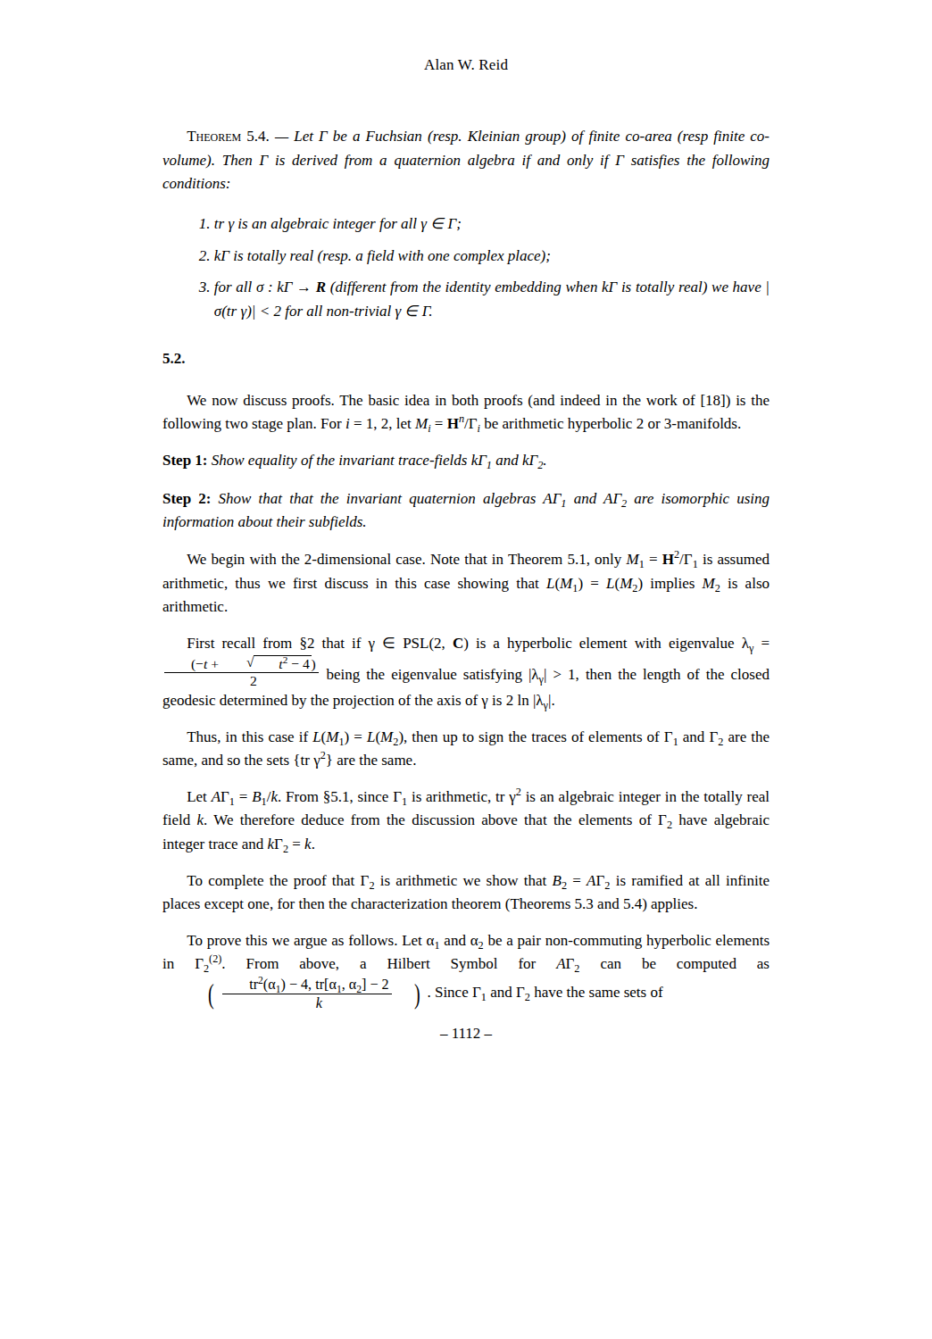Alan W. Reid
Theorem 5.4. — Let Γ be a Fuchsian (resp. Kleinian group) of finite co-area (resp finite co-volume). Then Γ is derived from a quaternion algebra if and only if Γ satisfies the following conditions:
tr γ is an algebraic integer for all γ ∈ Γ;
k Γ is totally real (resp. a field with one complex place);
for all σ : k Γ → R (different from the identity embedding when k Γ is totally real) we have |σ(tr γ)| < 2 for all non-trivial γ ∈ Γ.
5.2.
We now discuss proofs. The basic idea in both proofs (and indeed in the work of [18]) is the following two stage plan. For i = 1, 2, let Mi = Hn/Γi be arithmetic hyperbolic 2 or 3-manifolds.
Step 1: Show equality of the invariant trace-fields k Γ1 and k Γ2.
Step 2: Show that that the invariant quaternion algebras AΓ1 and AΓ2 are isomorphic using information about their subfields.
We begin with the 2-dimensional case. Note that in Theorem 5.1, only M1 = H2/Γ1 is assumed arithmetic, thus we first discuss in this case showing that L(M1) = L(M2) implies M2 is also arithmetic.
First recall from §2 that if γ ∈ PSL(2, C) is a hyperbolic element with eigenvalue λγ = (−t + t2 − 4) 2 being the eigenvalue satisfying |λγ| > 1, then the length of the closed geodesic determined by the projection of the axis of γ is 2 ln |λγ|.
Thus, in this case if L(M1) = L(M2), then up to sign the traces of elements of Γ1 and Γ2 are the same, and so the sets {tr γ2} are the same.
Let AΓ1 = B1/k. From §5.1, since Γ1 is arithmetic, tr γ2 is an algebraic integer in the totally real field k. We therefore deduce from the discussion above that the elements of Γ2 have algebraic integer trace and k Γ2 = k.
To complete the proof that Γ2 is arithmetic we show that B2 = AΓ2 is ramified at all infinite places except one, for then the characterization theorem (Theorems 5.3 and 5.4) applies.
To prove this we argue as follows. Let α1 and α2 be a pair non-commuting hyperbolic elements in Γ2(2). From above, a Hilbert Symbol for AΓ2 can be computed as (tr2(α1) − 4, tr[α1, α2] − 2 k). Since Γ1 and Γ2 have the same sets of
– 1112 –